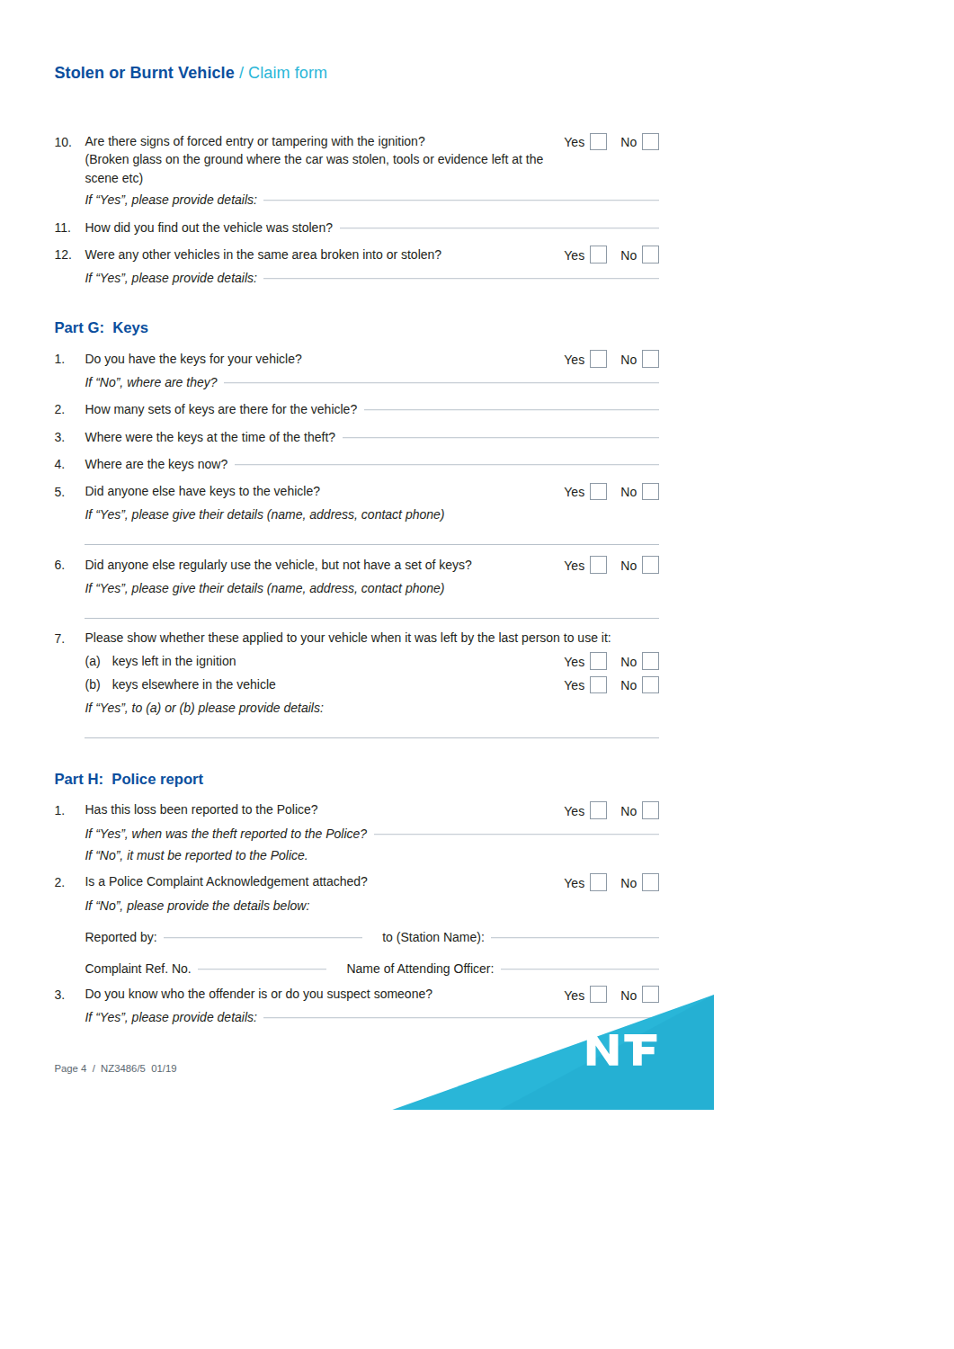Stolen or Burnt Vehicle / Claim form
10.
Are there signs of forced entry or tampering with the ignition?
(Broken glass on the ground where the car was stolen, tools or evidence left at the scene etc)
Yes No
If “Yes”, please provide details:
11.
How did you find out the vehicle was stolen?
12.
Were any other vehicles in the same area broken into or stolen?
Yes No
If “Yes”, please provide details:
Part G: Keys
1.
Do you have the keys for your vehicle?
Yes No
If “No”, where are they?
2.
How many sets of keys are there for the vehicle?
3.
Where were the keys at the time of the theft?
4.
Where are the keys now?
5.
Did anyone else have keys to the vehicle?
Yes No
If “Yes”, please give their details (name, address, contact phone)
6.
Did anyone else regularly use the vehicle, but not have a set of keys?
Yes No
If “Yes”, please give their details (name, address, contact phone)
7.
Please show whether these applied to your vehicle when it was left by the last person to use it:
(a)
keys left in the ignition
Yes No
(b)
keys elsewhere in the vehicle
Yes No
If “Yes”, to (a) or (b) please provide details:
Part H: Police report
1.
Has this loss been reported to the Police?
Yes No
If “Yes”, when was the theft reported to the Police?
If “No”, it must be reported to the Police.
2.
Is a Police Complaint Acknowledgement attached?
Yes No
If “No”, please provide the details below:
Reported by:
to (Station Name):
Complaint Ref. No.
Name of Attending Officer:
3.
Do you know who the offender is or do you suspect someone?
Yes No
If “Yes”, please provide details:
Page 4 / NZ3486/5 01/19